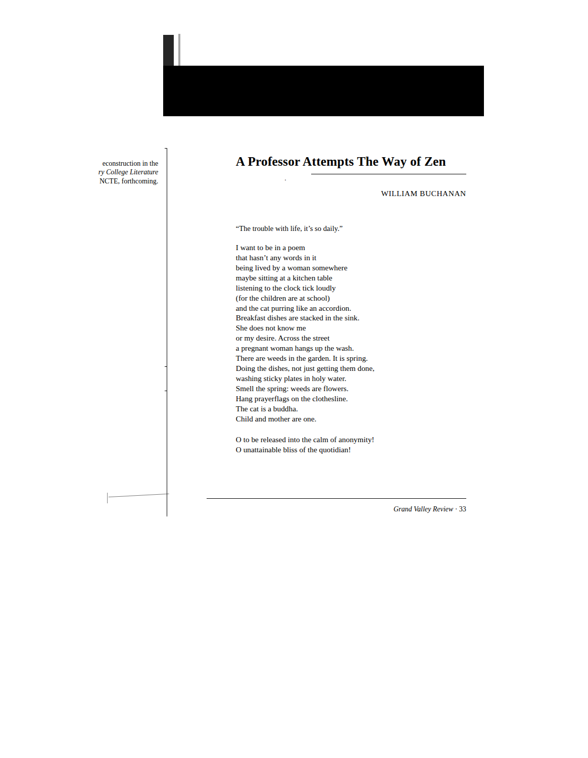econstruction in the
ry College Literature
NCTE, forthcoming.
A Professor Attempts The Way of Zen
WILLIAM BUCHANAN
·
“The trouble with life, it’s so daily.”
I want to be in a poem
that hasn’t any words in it
being lived by a woman somewhere
maybe sitting at a kitchen table
listening to the clock tick loudly
(for the children are at school)
and the cat purring like an accordion.
Breakfast dishes are stacked in the sink.
She does not know me
or my desire. Across the street
a pregnant woman hangs up the wash.
There are weeds in the garden. It is spring.
Doing the dishes, not just getting them done,
washing sticky plates in holy water.
Smell the spring: weeds are flowers.
Hang prayerflags on the clothesline.
The cat is a buddha.
Child and mother are one.
O to be released into the calm of anonymity!
O unattainable bliss of the quotidian!
Grand Valley Review · 33